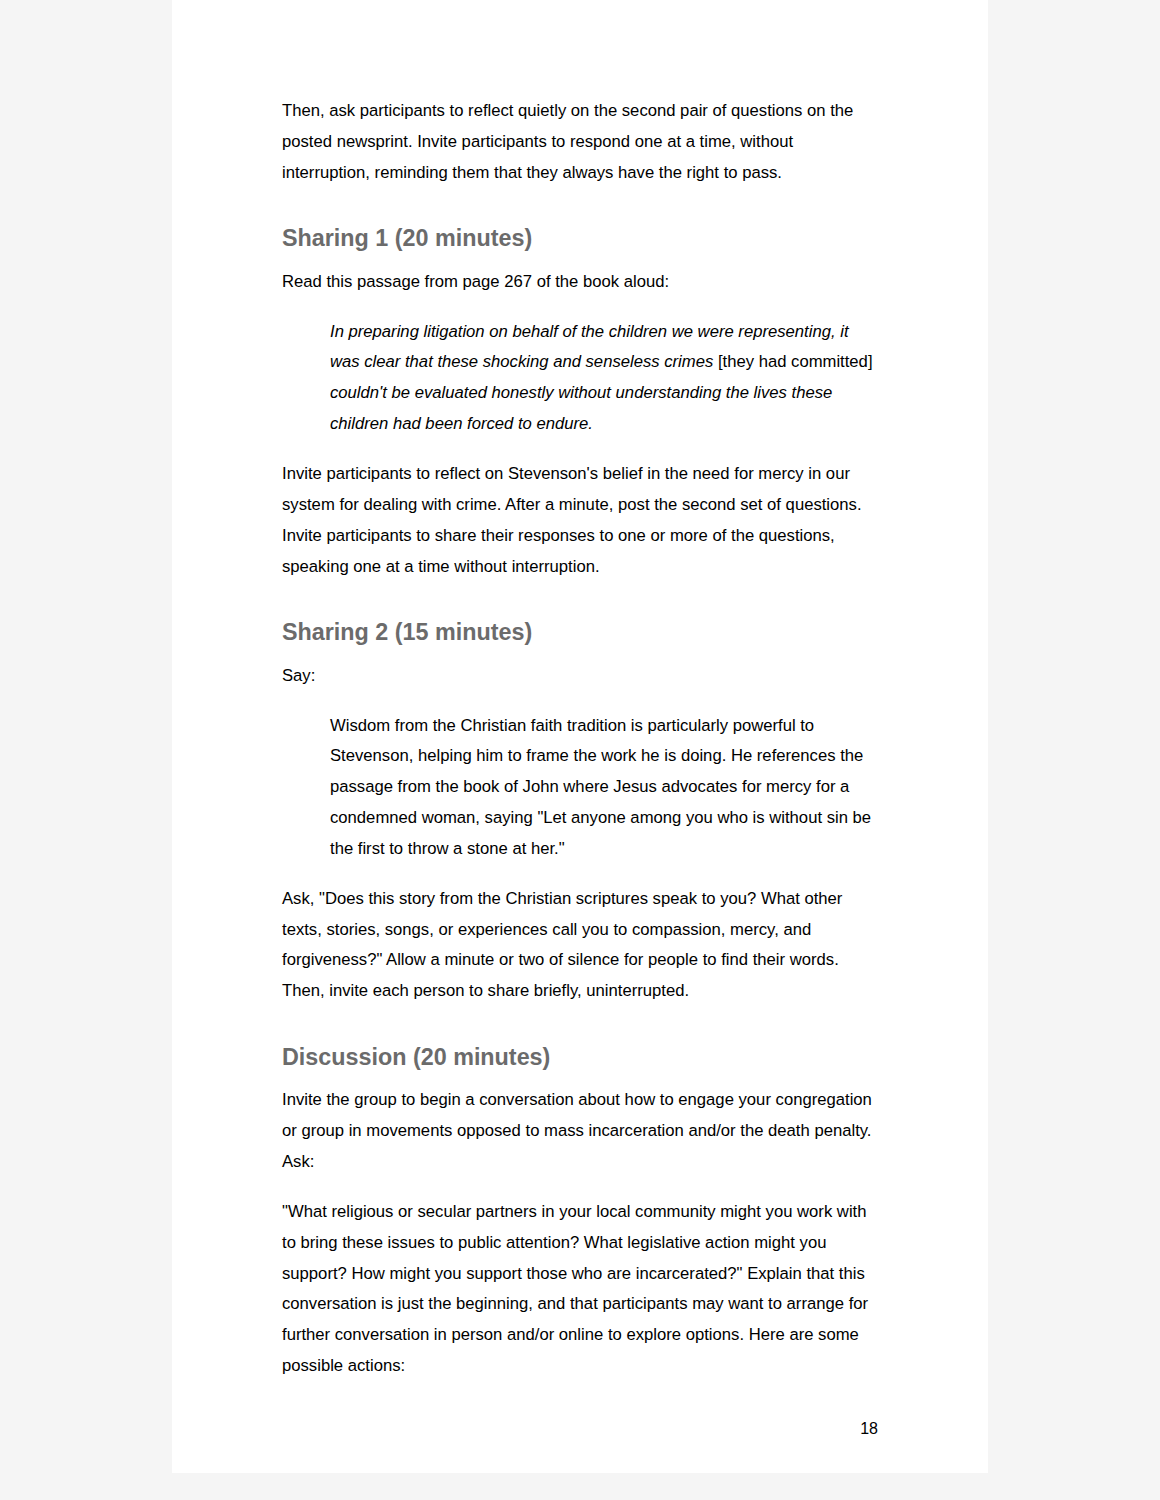Then, ask participants to reflect quietly on the second pair of questions on the posted newsprint. Invite participants to respond one at a time, without interruption, reminding them that they always have the right to pass.
Sharing 1 (20 minutes)
Read this passage from page 267 of the book aloud:
In preparing litigation on behalf of the children we were representing, it was clear that these shocking and senseless crimes [they had committed] couldn't be evaluated honestly without understanding the lives these children had been forced to endure.
Invite participants to reflect on Stevenson's belief in the need for mercy in our system for dealing with crime. After a minute, post the second set of questions. Invite participants to share their responses to one or more of the questions, speaking one at a time without interruption.
Sharing 2 (15 minutes)
Say:
Wisdom from the Christian faith tradition is particularly powerful to Stevenson, helping him to frame the work he is doing. He references the passage from the book of John where Jesus advocates for mercy for a condemned woman, saying "Let anyone among you who is without sin be the first to throw a stone at her."
Ask, "Does this story from the Christian scriptures speak to you? What other texts, stories, songs, or experiences call you to compassion, mercy, and forgiveness?" Allow a minute or two of silence for people to find their words. Then, invite each person to share briefly, uninterrupted.
Discussion (20 minutes)
Invite the group to begin a conversation about how to engage your congregation or group in movements opposed to mass incarceration and/or the death penalty. Ask:
"What religious or secular partners in your local community might you work with to bring these issues to public attention? What legislative action might you support? How might you support those who are incarcerated?" Explain that this conversation is just the beginning, and that participants may want to arrange for further conversation in person and/or online to explore options. Here are some possible actions:
18